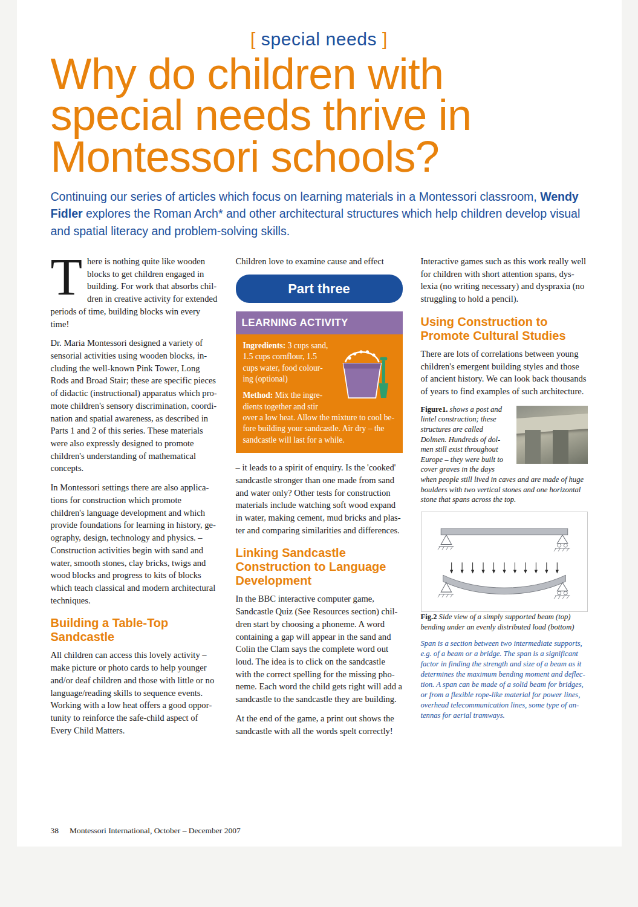[ special needs ]
Why do children with special needs thrive in Montessori schools?
Continuing our series of articles which focus on learning materials in a Montessori classroom, Wendy Fidler explores the Roman Arch* and other architectural structures which help children develop visual and spatial literacy and problem-solving skills.
There is nothing quite like wooden blocks to get children engaged in building. For work that absorbs children in creative activity for extended periods of time, building blocks win every time!
Dr. Maria Montessori designed a variety of sensorial activities using wooden blocks, including the well-known Pink Tower, Long Rods and Broad Stair; these are specific pieces of didactic (instructional) apparatus which promote children's sensory discrimination, coordination and spatial awareness, as described in Parts 1 and 2 of this series. These materials were also expressly designed to promote children's understanding of mathematical concepts.
In Montessori settings there are also applications for construction which promote children's language development and which provide foundations for learning in history, geography, design, technology and physics. – Construction activities begin with sand and water, smooth stones, clay bricks, twigs and wood blocks and progress to kits of blocks which teach classical and modern architectural techniques.
Building a Table-Top Sandcastle
All children can access this lovely activity – make picture or photo cards to help younger and/or deaf children and those with little or no language/reading skills to sequence events. Working with a low heat offers a good opportunity to reinforce the safe-child aspect of Every Child Matters.
Children love to examine cause and effect
Part three
LEARNING ACTIVITY
Ingredients: 3 cups sand, 1.5 cups cornflour, 1.5 cups water, food colouring (optional)
Method: Mix the ingredients together and stir over a low heat. Allow the mixture to cool before building your sandcastle. Air dry – the sandcastle will last for a while.
– it leads to a spirit of enquiry. Is the 'cooked' sandcastle stronger than one made from sand and water only? Other tests for construction materials include watching soft wood expand in water, making cement, mud bricks and plaster and comparing similarities and differences.
Linking Sandcastle Construction to Language Development
In the BBC interactive computer game, Sandcastle Quiz (See Resources section) children start by choosing a phoneme. A word containing a gap will appear in the sand and Colin the Clam says the complete word out loud. The idea is to click on the sandcastle with the correct spelling for the missing phoneme. Each word the child gets right will add a sandcastle to the sandcastle they are building.
At the end of the game, a print out shows the sandcastle with all the words spelt correctly! Interactive games such as this work really well for children with short attention spans, dyslexia (no writing necessary) and dyspraxia (no struggling to hold a pencil).
Using Construction to Promote Cultural Studies
There are lots of correlations between young children's emergent building styles and those of ancient history. We can look back thousands of years to find examples of such architecture.
Figure1. shows a post and lintel construction; these structures are called Dolmen. Hundreds of dolmen still exist throughout Europe – they were built to cover graves in the days when people still lived in caves and are made of huge boulders with two vertical stones and one horizontal stone that spans across the top.
Fig.2 Side view of a simply supported beam (top) bending under an evenly distributed load (bottom)
Span is a section between two intermediate supports, e.g. of a beam or a bridge. The span is a significant factor in finding the strength and size of a beam as it determines the maximum bending moment and deflection. A span can be made of a solid beam for bridges, or from a flexible rope-like material for power lines, overhead telecommunication lines, some type of antennas for aerial tramways.
38 Montessori International, October – December 2007